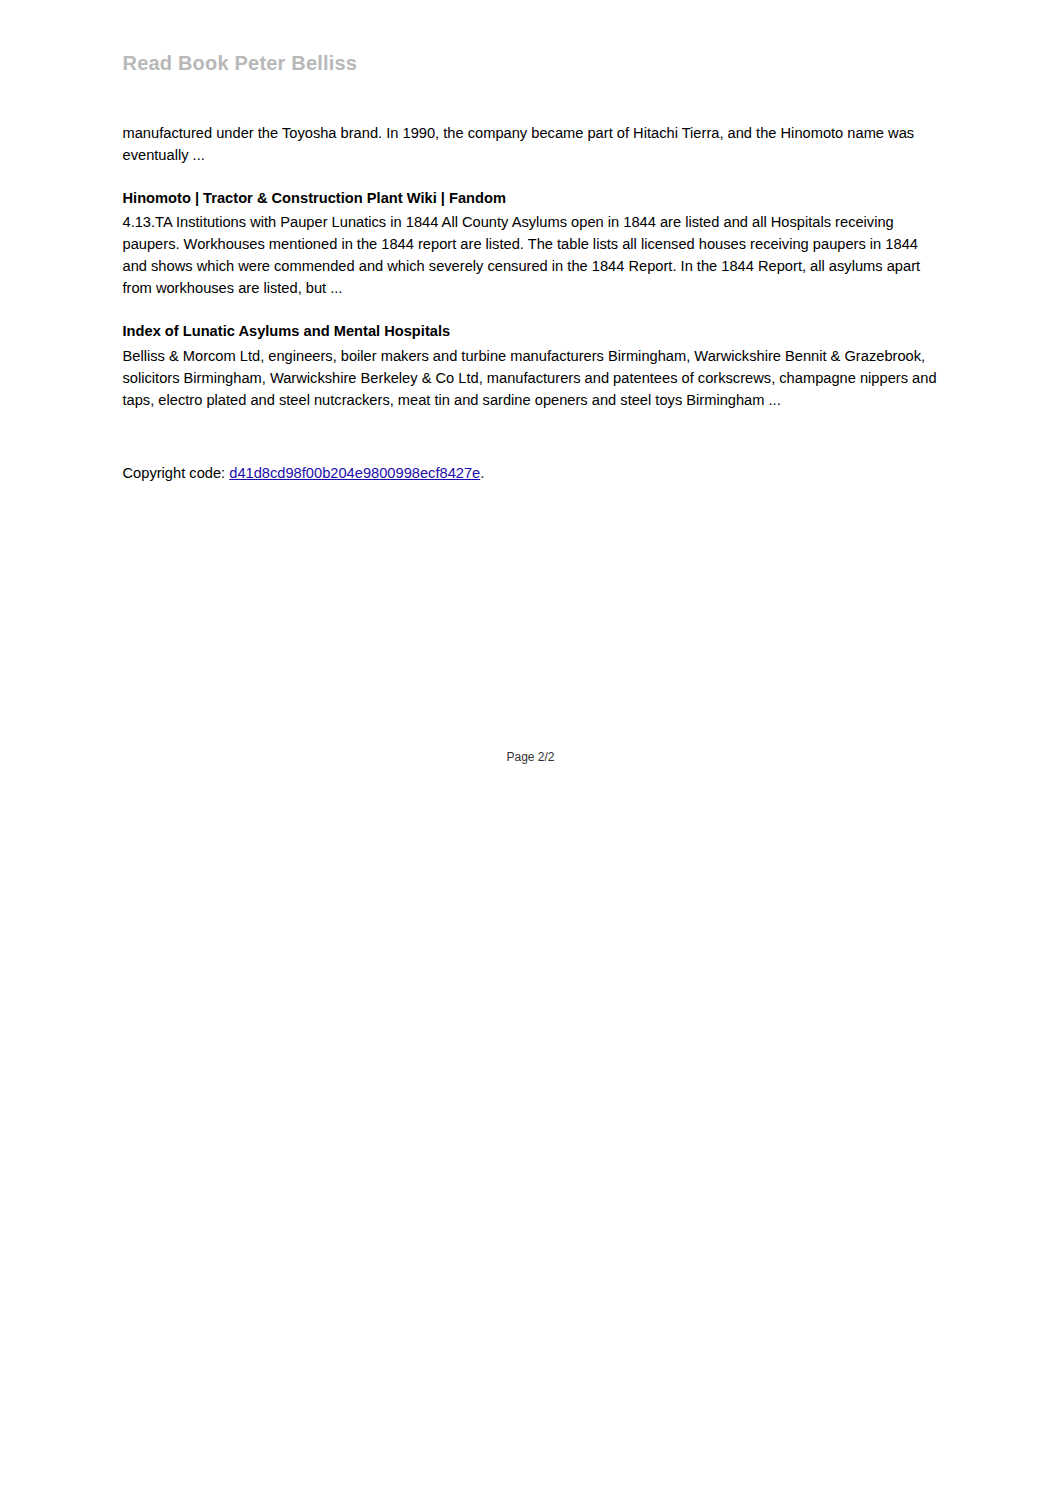Read Book Peter Belliss
manufactured under the Toyosha brand. In 1990, the company became part of Hitachi Tierra, and the Hinomoto name was eventually ...
Hinomoto | Tractor & Construction Plant Wiki | Fandom
4.13.TA Institutions with Pauper Lunatics in 1844 All County Asylums open in 1844 are listed and all Hospitals receiving paupers. Workhouses mentioned in the 1844 report are listed. The table lists all licensed houses receiving paupers in 1844 and shows which were commended and which severely censured in the 1844 Report. In the 1844 Report, all asylums apart from workhouses are listed, but ...
Index of Lunatic Asylums and Mental Hospitals
Belliss & Morcom Ltd, engineers, boiler makers and turbine manufacturers Birmingham, Warwickshire Bennit & Grazebrook, solicitors Birmingham, Warwickshire Berkeley & Co Ltd, manufacturers and patentees of corkscrews, champagne nippers and taps, electro plated and steel nutcrackers, meat tin and sardine openers and steel toys Birmingham ...
Copyright code: d41d8cd98f00b204e9800998ecf8427e.
Page 2/2